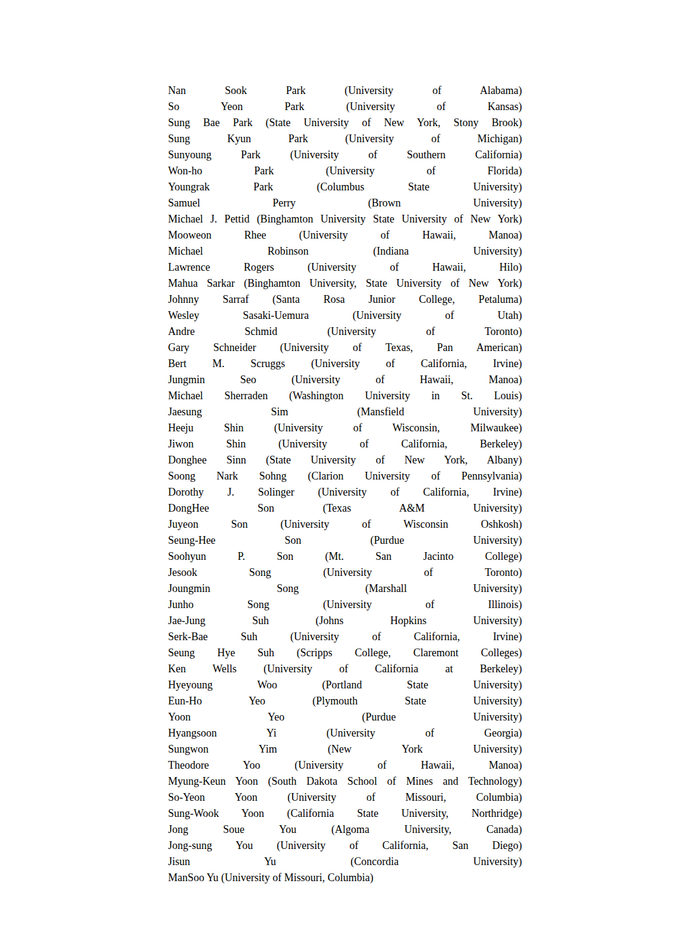Nan Sook Park (University of Alabama)
So Yeon Park (University of Kansas)
Sung Bae Park (State University of New York, Stony Brook)
Sung Kyun Park (University of Michigan)
Sunyoung Park (University of Southern California)
Won-ho Park (University of Florida)
Youngrak Park (Columbus State University)
Samuel Perry (Brown University)
Michael J. Pettid (Binghamton University State University of New York)
Mooweon Rhee (University of Hawaii, Manoa)
Michael Robinson (Indiana University)
Lawrence Rogers (University of Hawaii, Hilo)
Mahua Sarkar (Binghamton University, State University of New York)
Johnny Sarraf (Santa Rosa Junior College, Petaluma)
Wesley Sasaki-Uemura (University of Utah)
Andre Schmid (University of Toronto)
Gary Schneider (University of Texas, Pan American)
Bert M. Scruggs (University of California, Irvine)
Jungmin Seo (University of Hawaii, Manoa)
Michael Sherraden (Washington University in St. Louis)
Jaesung Sim (Mansfield University)
Heeju Shin (University of Wisconsin, Milwaukee)
Jiwon Shin (University of California, Berkeley)
Donghee Sinn (State University of New York, Albany)
Soong Nark Sohng (Clarion University of Pennsylvania)
Dorothy J. Solinger (University of California, Irvine)
DongHee Son (Texas A&M University)
Juyeon Son (University of Wisconsin Oshkosh)
Seung-Hee Son (Purdue University)
Soohyun P. Son (Mt. San Jacinto College)
Jesook Song (University of Toronto)
Joungmin Song (Marshall University)
Junho Song (University of Illinois)
Jae-Jung Suh (Johns Hopkins University)
Serk-Bae Suh (University of California, Irvine)
Seung Hye Suh (Scripps College, Claremont Colleges)
Ken Wells (University of California at Berkeley)
Hyeyoung Woo (Portland State University)
Eun-Ho Yeo (Plymouth State University)
Yoon Yeo (Purdue University)
Hyangsoon Yi (University of Georgia)
Sungwon Yim (New York University)
Theodore Yoo (University of Hawaii, Manoa)
Myung-Keun Yoon (South Dakota School of Mines and Technology)
So-Yeon Yoon (University of Missouri, Columbia)
Sung-Wook Yoon (California State University, Northridge)
Jong Soue You (Algoma University, Canada)
Jong-sung You (University of California, San Diego)
Jisun Yu (Concordia University)
ManSoo Yu (University of Missouri, Columbia)